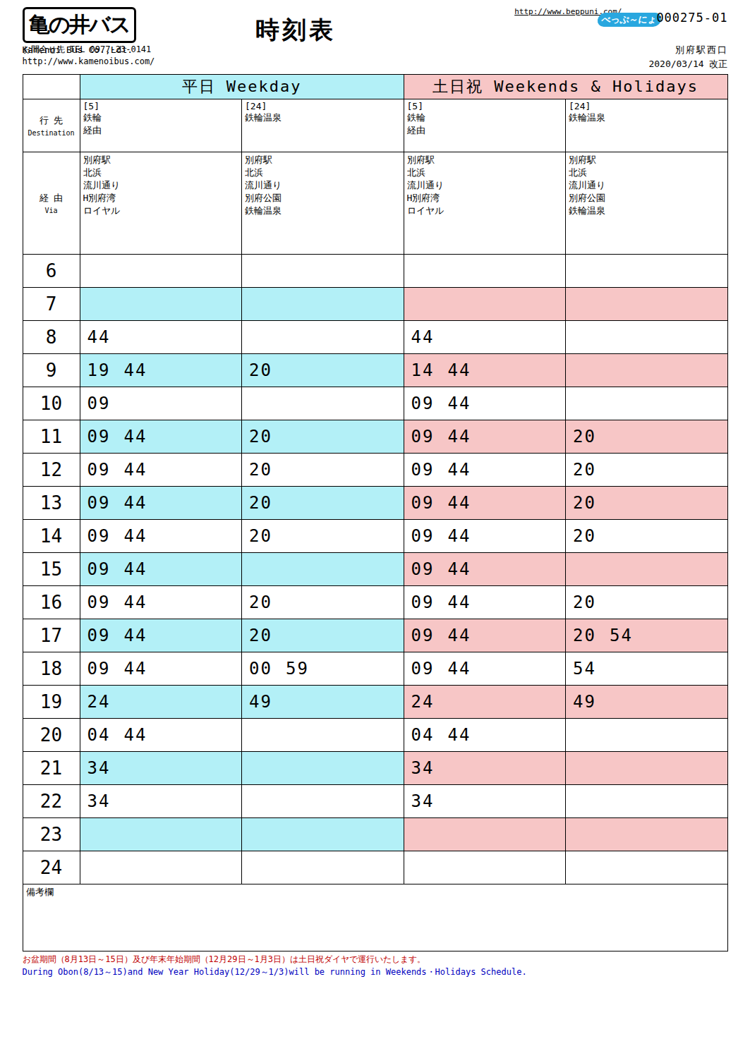亀の井バス
Kamenoi Bus Co.,Ldt.
時刻表
http://www.beppuni.com/
べっぷ～にょ
000275-01
お問合せ先 TEL 0977-23-0141
http://www.kamenoibus.com/
別府駅西口
2020/03/14 改正
| | 平日 Weekday | 土日祝 Weekends & Holidays |
| 行 先 Destination | [5] 鉄輪 経由 | [24] 鉄輪温泉 | [5] 鉄輪 経由 | [24] 鉄輪温泉 |
| 経 由 Via | 別府駅 北浜 流川通り H別府湾 ロイヤル | 別府駅 北浜 流川通り 別府公園 鉄輪温泉 | 別府駅 北浜 流川通り H別府湾 ロイヤル | 別府駅 北浜 流川通り 別府公園 鉄輪温泉 |
| 6 | | | | |
| 7 | | | | |
| 8 | 44 | | 44 | |
| 9 | 19 44 | 20 | 14 44 | |
| 10 | 09 | | 09 44 | |
| 11 | 09 44 | 20 | 09 44 | 20 |
| 12 | 09 44 | 20 | 09 44 | 20 |
| 13 | 09 44 | 20 | 09 44 | 20 |
| 14 | 09 44 | 20 | 09 44 | 20 |
| 15 | 09 44 | | 09 44 | |
| 16 | 09 44 | 20 | 09 44 | 20 |
| 17 | 09 44 | 20 | 09 44 | 20 54 |
| 18 | 09 44 | 00 59 | 09 44 | 54 |
| 19 | 24 | 49 | 24 | 49 |
| 20 | 04 44 | | 04 44 | |
| 21 | 34 | | 34 | |
| 22 | 34 | | 34 | |
| 23 | | | | |
| 24 | | | | |
| 備考欄 |
お盆期間（8月13日～15日）及び年末年始期間（12月29日～1月3日）は土日祝ダイヤで運行いたします。
During Obon(8/13～15)and New Year Holiday(12/29～1/3)will be running in Weekends・Holidays Schedule.